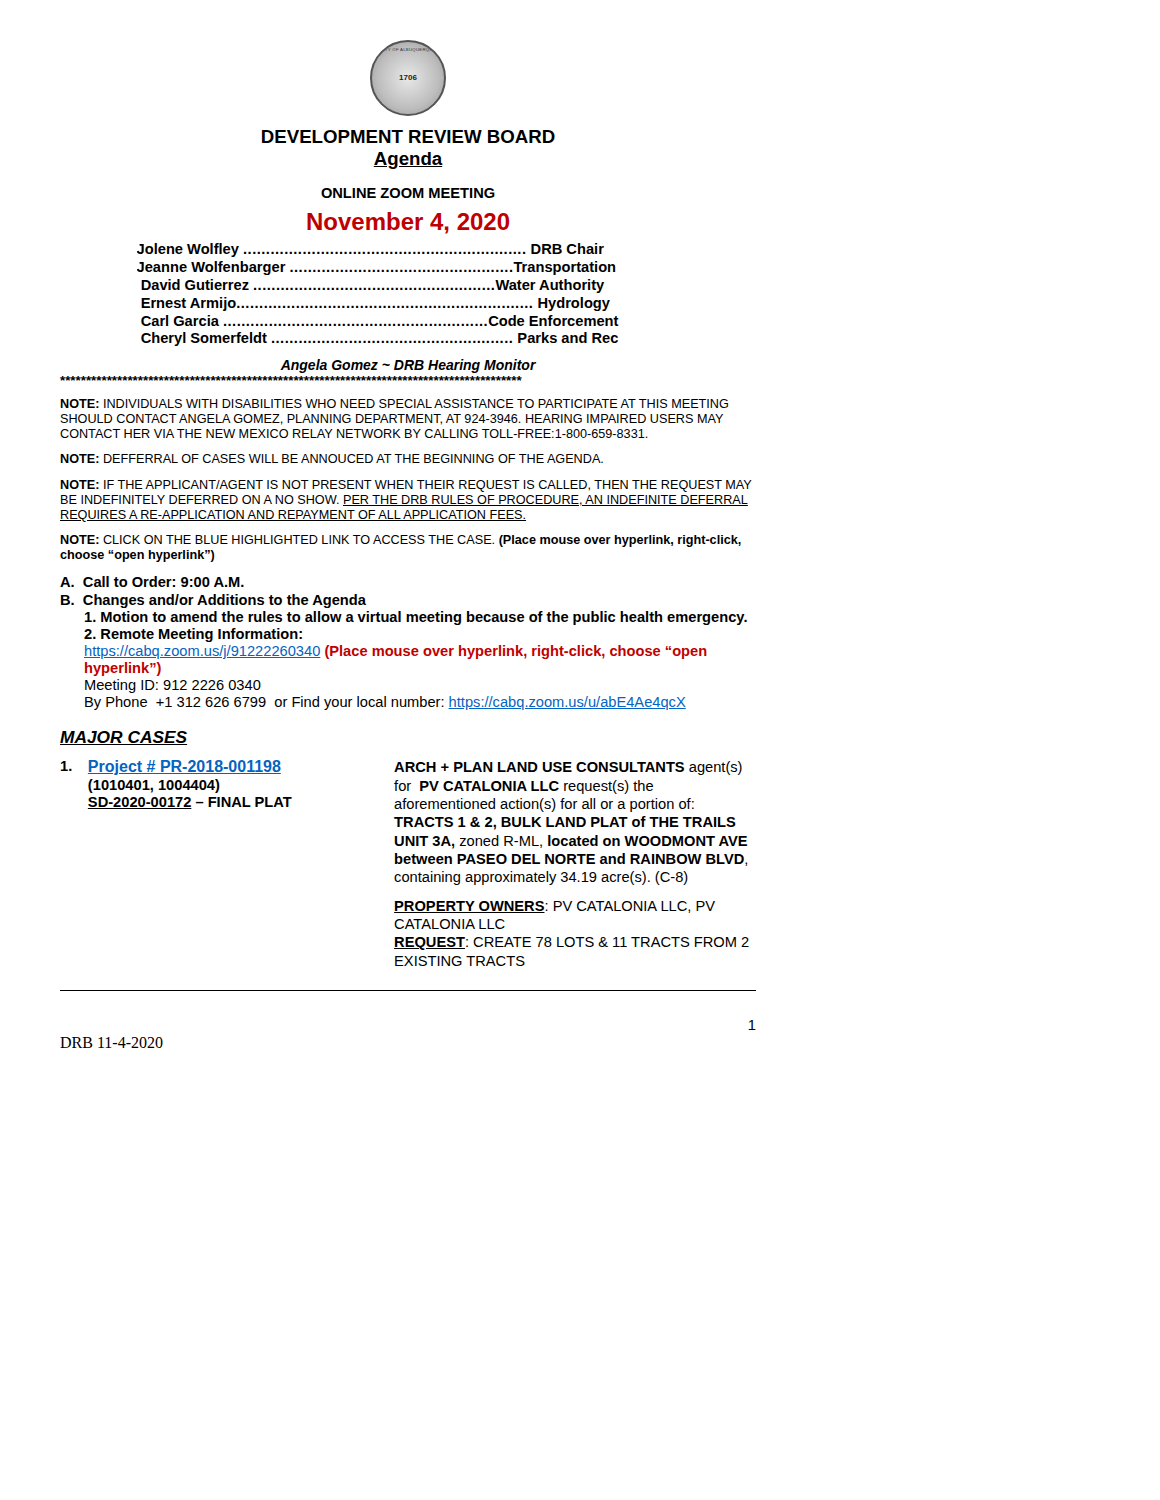DEVELOPMENT REVIEW BOARDAgenda
ONLINE ZOOM MEETING
November 4, 2020
Jolene Wolfley .............................................................. DRB Chair
Jeanne Wolfenbarger ................................................. Transportation
David Gutierrez ..................................................... Water Authority
Ernest Armijo................................................................. Hydrology
Carl Garcia .......................................................... Code Enforcement
Cheryl Somerfeldt ..................................................... Parks and Rec
Angela Gomez ~ DRB Hearing Monitor
*****************************************************************************************
NOTE: INDIVIDUALS WITH DISABILITIES WHO NEED SPECIAL ASSISTANCE TO PARTICIPATE AT THIS MEETING SHOULD CONTACT ANGELA GOMEZ, PLANNING DEPARTMENT, AT 924-3946. HEARING IMPAIRED USERS MAY CONTACT HER VIA THE NEW MEXICO RELAY NETWORK BY CALLING TOLL-FREE:1-800-659-8331.
NOTE: DEFFERRAL OF CASES WILL BE ANNOUCED AT THE BEGINNING OF THE AGENDA.
NOTE: IF THE APPLICANT/AGENT IS NOT PRESENT WHEN THEIR REQUEST IS CALLED, THEN THE REQUEST MAY BE INDEFINITELY DEFERRED ON A NO SHOW. PER THE DRB RULES OF PROCEDURE, AN INDEFINITE DEFERRAL REQUIRES A RE-APPLICATION AND REPAYMENT OF ALL APPLICATION FEES.
NOTE: CLICK ON THE BLUE HIGHLIGHTED LINK TO ACCESS THE CASE. (Place mouse over hyperlink, right-click, choose “open hyperlink”)
A. Call to Order: 9:00 A.M.
B. Changes and/or Additions to the Agenda
1. Motion to amend the rules to allow a virtual meeting because of the public health emergency.
2. Remote Meeting Information:
https://cabq.zoom.us/j/91222260340 (Place mouse over hyperlink, right-click, choose “open hyperlink”)
Meeting ID: 912 2226 0340
By Phone +1 312 626 6799 or Find your local number: https://cabq.zoom.us/u/abE4Ae4qcX
MAJOR CASES
| 1. | Project # PR-2018-001198 (1010401, 1004404) SD-2020-00172 – FINAL PLAT | ARCH + PLAN LAND USE CONSULTANTS agent(s) for PV CATALONIA LLC request(s) the aforementioned action(s) for all or a portion of: TRACTS 1 & 2, BULK LAND PLAT of THE TRAILS UNIT 3A, zoned R-ML, located on WOODMONT AVE between PASEO DEL NORTE and RAINBOW BLVD , containing approximately 34.19 acre(s). (C-8) PROPERTY OWNERS : PV CATALONIA LLC, PV CATALONIA LLC REQUEST : CREATE 78 LOTS & 11 TRACTS FROM 2 EXISTING TRACTS |
1
DRB 11-4-2020